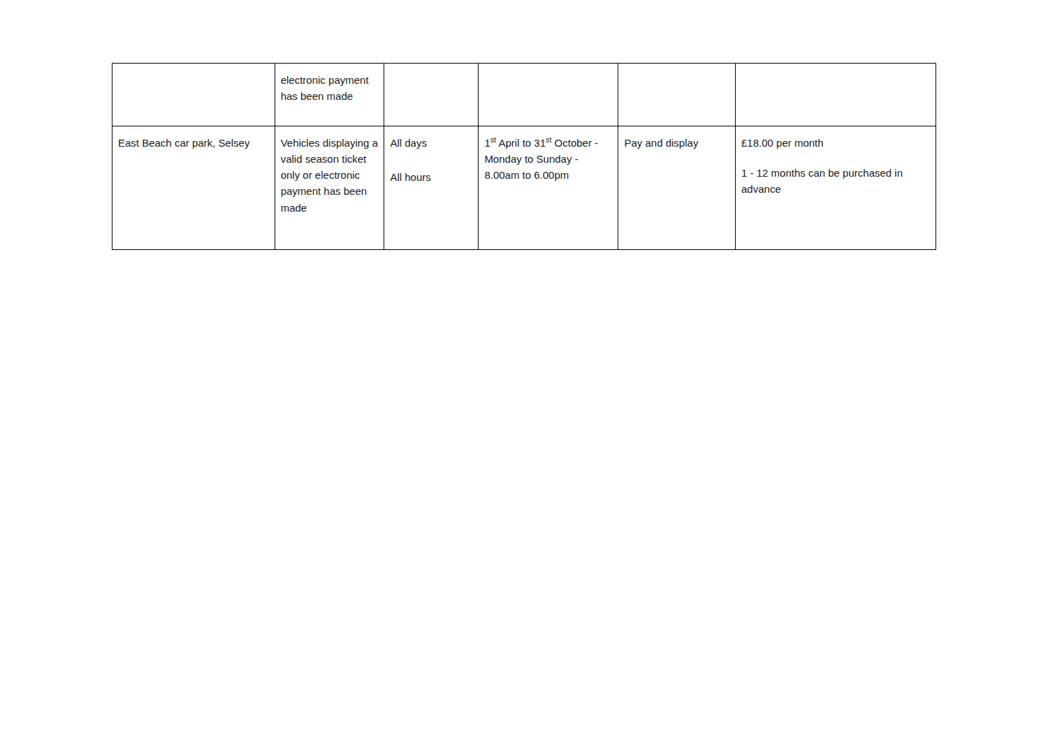| | electronic payment has been made | | | | |
| East Beach car park, Selsey | Vehicles displaying a valid season ticket only or electronic payment has been made | All days All hours | 1 st April to 31 st October - Monday to Sunday - 8.00am to 6.00pm | Pay and display | £18.00 per month 1 - 12 months can be purchased in advance |